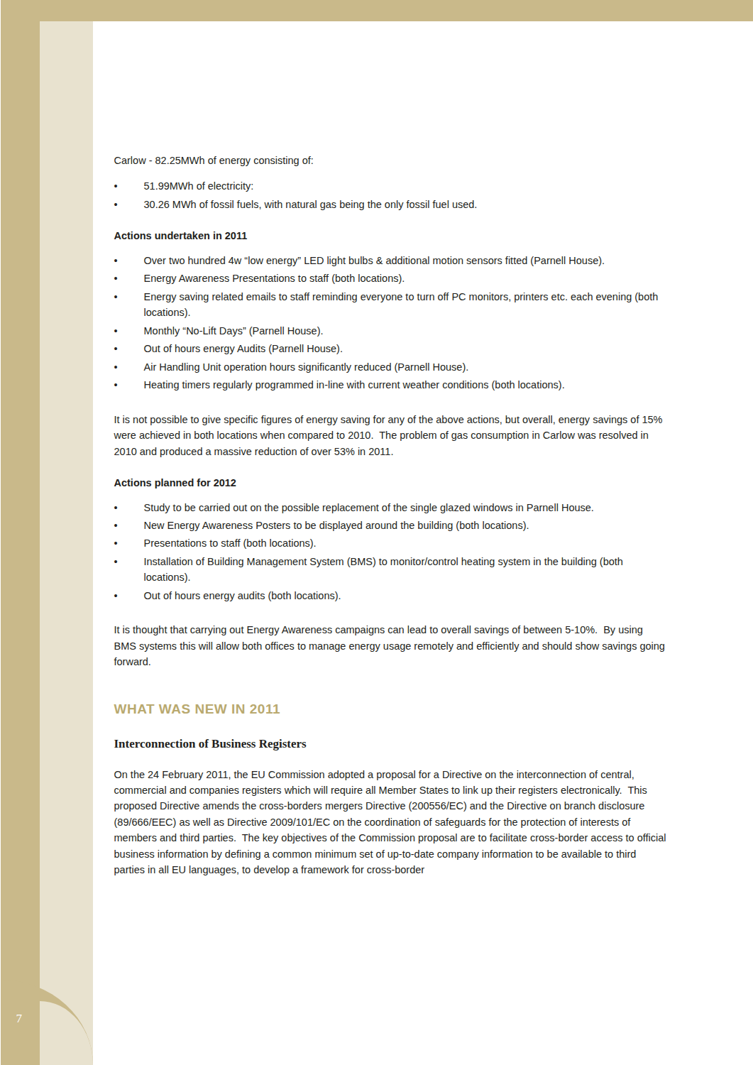7
Carlow - 82.25MWh of energy consisting of:
51.99MWh of electricity:
30.26 MWh of fossil fuels, with natural gas being the only fossil fuel used.
Actions undertaken in 2011
Over two hundred 4w “low energy” LED light bulbs & additional motion sensors fitted (Parnell House).
Energy Awareness Presentations to staff (both locations).
Energy saving related emails to staff reminding everyone to turn off PC monitors, printers etc. each evening (both locations).
Monthly “No-Lift Days” (Parnell House).
Out of hours energy Audits (Parnell House).
Air Handling Unit operation hours significantly reduced (Parnell House).
Heating timers regularly programmed in-line with current weather conditions (both locations).
It is not possible to give specific figures of energy saving for any of the above actions, but overall, energy savings of 15% were achieved in both locations when compared to 2010. The problem of gas consumption in Carlow was resolved in 2010 and produced a massive reduction of over 53% in 2011.
Actions planned for 2012
Study to be carried out on the possible replacement of the single glazed windows in Parnell House.
New Energy Awareness Posters to be displayed around the building (both locations).
Presentations to staff (both locations).
Installation of Building Management System (BMS) to monitor/control heating system in the building (both locations).
Out of hours energy audits (both locations).
It is thought that carrying out Energy Awareness campaigns can lead to overall savings of between 5-10%. By using BMS systems this will allow both offices to manage energy usage remotely and efficiently and should show savings going forward.
WHAT WAS NEW IN 2011
Interconnection of Business Registers
On the 24 February 2011, the EU Commission adopted a proposal for a Directive on the interconnection of central, commercial and companies registers which will require all Member States to link up their registers electronically. This proposed Directive amends the cross-borders mergers Directive (200556/EC) and the Directive on branch disclosure (89/666/EEC) as well as Directive 2009/101/EC on the coordination of safeguards for the protection of interests of members and third parties. The key objectives of the Commission proposal are to facilitate cross-border access to official business information by defining a common minimum set of up-to-date company information to be available to third parties in all EU languages, to develop a framework for cross-border